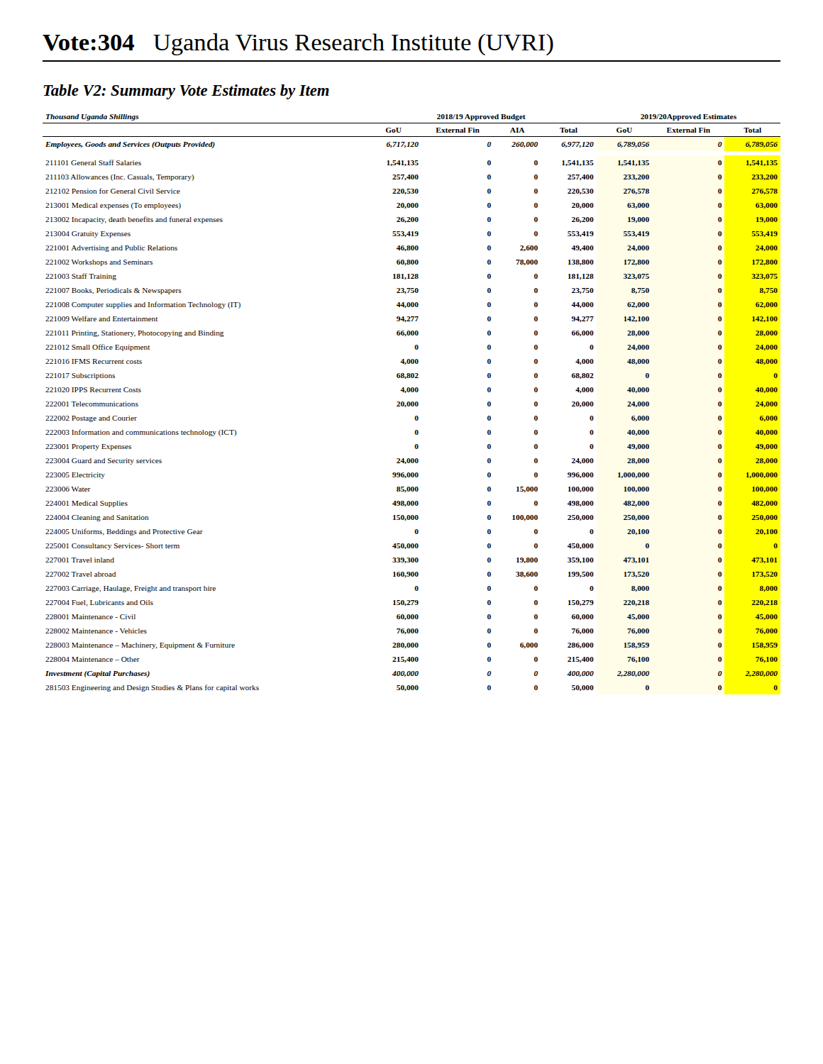Vote:304 Uganda Virus Research Institute (UVRI)
Table V2: Summary Vote Estimates by Item
| Thousand Uganda Shillings | 2018/19 Approved Budget | 2019/20Approved Estimates |
| --- | --- | --- |
| | GoU | External Fin | AIA | Total | GoU | External Fin | Total |
| Employees, Goods and Services (Outputs Provided) | 6,717,120 | 0 | 260,000 | 6,977,120 | 6,789,056 | 0 | 6,789,056 |
| 211101 General Staff Salaries | 1,541,135 | 0 | 0 | 1,541,135 | 1,541,135 | 0 | 1,541,135 |
| 211103 Allowances (Inc. Casuals, Temporary) | 257,400 | 0 | 0 | 257,400 | 233,200 | 0 | 233,200 |
| 212102 Pension for General Civil Service | 220,530 | 0 | 0 | 220,530 | 276,578 | 0 | 276,578 |
| 213001 Medical expenses (To employees) | 20,000 | 0 | 0 | 20,000 | 63,000 | 0 | 63,000 |
| 213002 Incapacity, death benefits and funeral expenses | 26,200 | 0 | 0 | 26,200 | 19,000 | 0 | 19,000 |
| 213004 Gratuity Expenses | 553,419 | 0 | 0 | 553,419 | 553,419 | 0 | 553,419 |
| 221001 Advertising and Public Relations | 46,800 | 0 | 2,600 | 49,400 | 24,000 | 0 | 24,000 |
| 221002 Workshops and Seminars | 60,800 | 0 | 78,000 | 138,800 | 172,800 | 0 | 172,800 |
| 221003 Staff Training | 181,128 | 0 | 0 | 181,128 | 323,075 | 0 | 323,075 |
| 221007 Books, Periodicals & Newspapers | 23,750 | 0 | 0 | 23,750 | 8,750 | 0 | 8,750 |
| 221008 Computer supplies and Information Technology (IT) | 44,000 | 0 | 0 | 44,000 | 62,000 | 0 | 62,000 |
| 221009 Welfare and Entertainment | 94,277 | 0 | 0 | 94,277 | 142,100 | 0 | 142,100 |
| 221011 Printing, Stationery, Photocopying and Binding | 66,000 | 0 | 0 | 66,000 | 28,000 | 0 | 28,000 |
| 221012 Small Office Equipment | 0 | 0 | 0 | 0 | 24,000 | 0 | 24,000 |
| 221016 IFMS Recurrent costs | 4,000 | 0 | 0 | 4,000 | 48,000 | 0 | 48,000 |
| 221017 Subscriptions | 68,802 | 0 | 0 | 68,802 | 0 | 0 | 0 |
| 221020 IPPS Recurrent Costs | 4,000 | 0 | 0 | 4,000 | 40,000 | 0 | 40,000 |
| 222001 Telecommunications | 20,000 | 0 | 0 | 20,000 | 24,000 | 0 | 24,000 |
| 222002 Postage and Courier | 0 | 0 | 0 | 0 | 6,000 | 0 | 6,000 |
| 222003 Information and communications technology (ICT) | 0 | 0 | 0 | 0 | 40,000 | 0 | 40,000 |
| 223001 Property Expenses | 0 | 0 | 0 | 0 | 49,000 | 0 | 49,000 |
| 223004 Guard and Security services | 24,000 | 0 | 0 | 24,000 | 28,000 | 0 | 28,000 |
| 223005 Electricity | 996,000 | 0 | 0 | 996,000 | 1,000,000 | 0 | 1,000,000 |
| 223006 Water | 85,000 | 0 | 15,000 | 100,000 | 100,000 | 0 | 100,000 |
| 224001 Medical Supplies | 498,000 | 0 | 0 | 498,000 | 482,000 | 0 | 482,000 |
| 224004 Cleaning and Sanitation | 150,000 | 0 | 100,000 | 250,000 | 250,000 | 0 | 250,000 |
| 224005 Uniforms, Beddings and Protective Gear | 0 | 0 | 0 | 0 | 20,100 | 0 | 20,100 |
| 225001 Consultancy Services- Short term | 450,000 | 0 | 0 | 450,000 | 0 | 0 | 0 |
| 227001 Travel inland | 339,300 | 0 | 19,800 | 359,100 | 473,101 | 0 | 473,101 |
| 227002 Travel abroad | 160,900 | 0 | 38,600 | 199,500 | 173,520 | 0 | 173,520 |
| 227003 Carriage, Haulage, Freight and transport hire | 0 | 0 | 0 | 0 | 8,000 | 0 | 8,000 |
| 227004 Fuel, Lubricants and Oils | 150,279 | 0 | 0 | 150,279 | 220,218 | 0 | 220,218 |
| 228001 Maintenance - Civil | 60,000 | 0 | 0 | 60,000 | 45,000 | 0 | 45,000 |
| 228002 Maintenance - Vehicles | 76,000 | 0 | 0 | 76,000 | 76,000 | 0 | 76,000 |
| 228003 Maintenance – Machinery, Equipment & Furniture | 280,000 | 0 | 6,000 | 286,000 | 158,959 | 0 | 158,959 |
| 228004 Maintenance – Other | 215,400 | 0 | 0 | 215,400 | 76,100 | 0 | 76,100 |
| Investment (Capital Purchases) | 400,000 | 0 | 0 | 400,000 | 2,280,000 | 0 | 2,280,000 |
| 281503 Engineering and Design Studies & Plans for capital works | 50,000 | 0 | 0 | 50,000 | 0 | 0 | 0 |